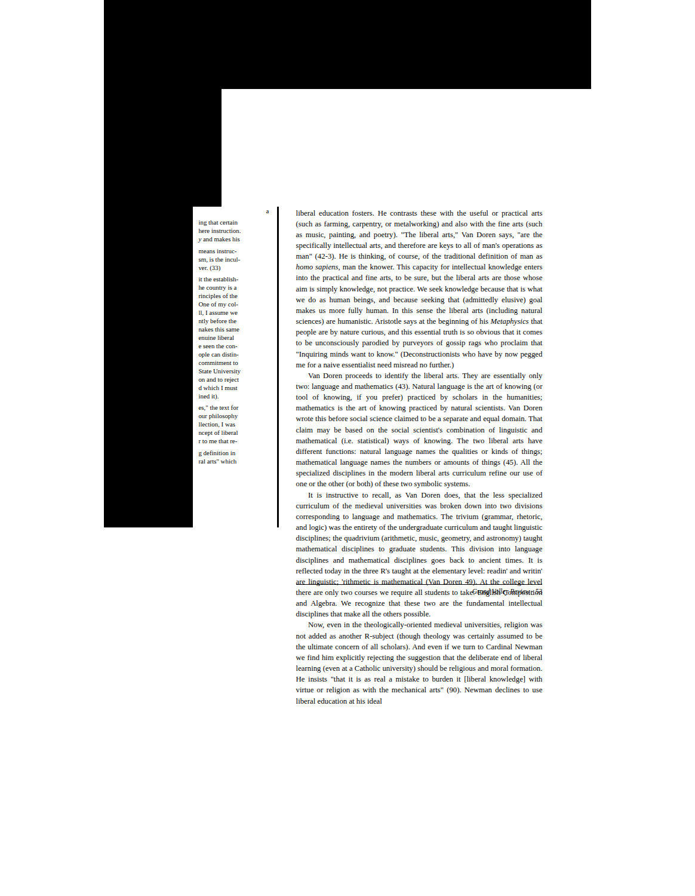a
ing that certain
here instruction.
y and makes his
means instruc-
sm, is the incul-
ver. (33)
it the establish-
he country is a
rinciples of the
One of my col-
ll, I assume we
ntly before the
nakes this same
enuine liberal
e seen the con-
ople can distin-
commitment to
State University
on and to reject
d which I must
ined it).
es," the text for
our philosophy
llection, I was
ncept of liberal
r to me that re-
g definition in
ral arts" which
liberal education fosters. He contrasts these with the useful or practical arts (such as farming, carpentry, or metalworking) and also with the fine arts (such as music, painting, and poetry). "The liberal arts," Van Doren says, "are the specifically intellectual arts, and therefore are keys to all of man's operations as man" (42-3). He is thinking, of course, of the traditional definition of man as homo sapiens, man the knower. This capacity for intellectual knowledge enters into the practical and fine arts, to be sure, but the liberal arts are those whose aim is simply knowledge, not practice. We seek knowledge because that is what we do as human beings, and because seeking that (admittedly elusive) goal makes us more fully human. In this sense the liberal arts (including natural sciences) are humanistic. Aristotle says at the beginning of his Metaphysics that people are by nature curious, and this essential truth is so obvious that it comes to be unconsciously parodied by purveyors of gossip rags who proclaim that "Inquiring minds want to know." (Deconstructionists who have by now pegged me for a naive essentialist need misread no further.)
Van Doren proceeds to identify the liberal arts. They are essentially only two: language and mathematics (43). Natural language is the art of knowing (or tool of knowing, if you prefer) practiced by scholars in the humanities; mathematics is the art of knowing practiced by natural scientists. Van Doren wrote this before social science claimed to be a separate and equal domain. That claim may be based on the social scientist's combination of linguistic and mathematical (i.e. statistical) ways of knowing. The two liberal arts have different functions: natural language names the qualities or kinds of things; mathematical language names the numbers or amounts of things (45). All the specialized disciplines in the modern liberal arts curriculum refine our use of one or the other (or both) of these two symbolic systems.
It is instructive to recall, as Van Doren does, that the less specialized curriculum of the medieval universities was broken down into two divisions corresponding to language and mathematics. The trivium (grammar, rhetoric, and logic) was the entirety of the undergraduate curriculum and taught linguistic disciplines; the quadrivium (arithmetic, music, geometry, and astronomy) taught mathematical disciplines to graduate students. This division into language disciplines and mathematical disciplines goes back to ancient times. It is reflected today in the three R's taught at the elementary level: readin' and writin' are linguistic; 'rithmetic is mathematical (Van Doren 49). At the college level there are only two courses we require all students to take: English Composition and Algebra. We recognize that these two are the fundamental intellectual disciplines that make all the others possible.
Now, even in the theologically-oriented medieval universities, religion was not added as another R-subject (though theology was certainly assumed to be the ultimate concern of all scholars). And even if we turn to Cardinal Newman we find him explicitly rejecting the suggestion that the deliberate end of liberal learning (even at a Catholic university) should be religious and moral formation. He insists "that it is as real a mistake to burden it [liberal knowledge] with virtue or religion as with the mechanical arts" (90). Newman declines to use liberal education at his ideal
Grand Valley Review · 53